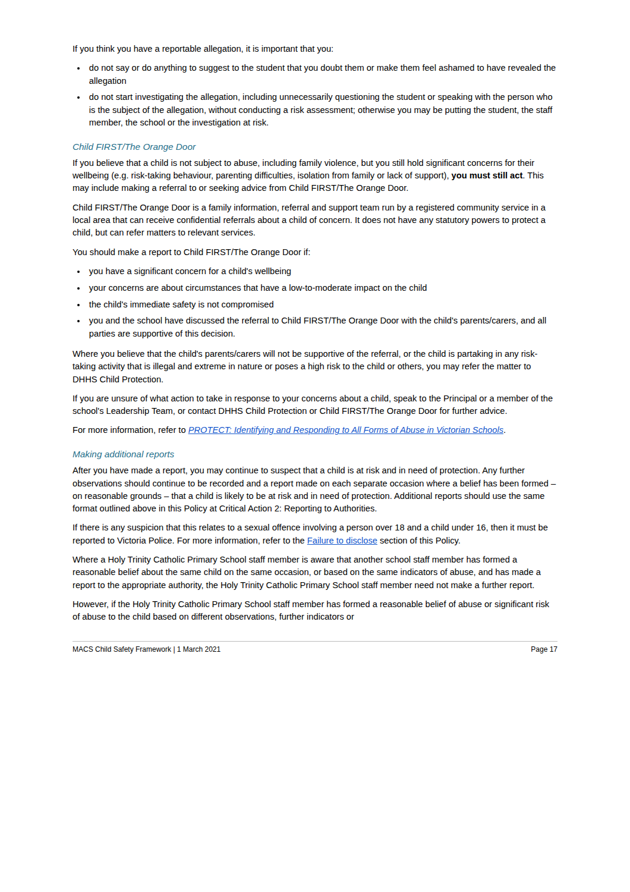If you think you have a reportable allegation, it is important that you:
do not say or do anything to suggest to the student that you doubt them or make them feel ashamed to have revealed the allegation
do not start investigating the allegation, including unnecessarily questioning the student or speaking with the person who is the subject of the allegation, without conducting a risk assessment; otherwise you may be putting the student, the staff member, the school or the investigation at risk.
Child FIRST/The Orange Door
If you believe that a child is not subject to abuse, including family violence, but you still hold significant concerns for their wellbeing (e.g. risk-taking behaviour, parenting difficulties, isolation from family or lack of support), you must still act. This may include making a referral to or seeking advice from Child FIRST/The Orange Door.
Child FIRST/The Orange Door is a family information, referral and support team run by a registered community service in a local area that can receive confidential referrals about a child of concern. It does not have any statutory powers to protect a child, but can refer matters to relevant services.
You should make a report to Child FIRST/The Orange Door if:
you have a significant concern for a child's wellbeing
your concerns are about circumstances that have a low-to-moderate impact on the child
the child's immediate safety is not compromised
you and the school have discussed the referral to Child FIRST/The Orange Door with the child's parents/carers, and all parties are supportive of this decision.
Where you believe that the child's parents/carers will not be supportive of the referral, or the child is partaking in any risk-taking activity that is illegal and extreme in nature or poses a high risk to the child or others, you may refer the matter to DHHS Child Protection.
If you are unsure of what action to take in response to your concerns about a child, speak to the Principal or a member of the school's Leadership Team, or contact DHHS Child Protection or Child FIRST/The Orange Door for further advice.
For more information, refer to PROTECT: Identifying and Responding to All Forms of Abuse in Victorian Schools.
Making additional reports
After you have made a report, you may continue to suspect that a child is at risk and in need of protection. Any further observations should continue to be recorded and a report made on each separate occasion where a belief has been formed – on reasonable grounds – that a child is likely to be at risk and in need of protection. Additional reports should use the same format outlined above in this Policy at Critical Action 2: Reporting to Authorities.
If there is any suspicion that this relates to a sexual offence involving a person over 18 and a child under 16, then it must be reported to Victoria Police. For more information, refer to the Failure to disclose section of this Policy.
Where a Holy Trinity Catholic Primary School staff member is aware that another school staff member has formed a reasonable belief about the same child on the same occasion, or based on the same indicators of abuse, and has made a report to the appropriate authority, the Holy Trinity Catholic Primary School staff member need not make a further report.
However, if the Holy Trinity Catholic Primary School staff member has formed a reasonable belief of abuse or significant risk of abuse to the child based on different observations, further indicators or
MACS Child Safety Framework | 1 March 2021
Page 17